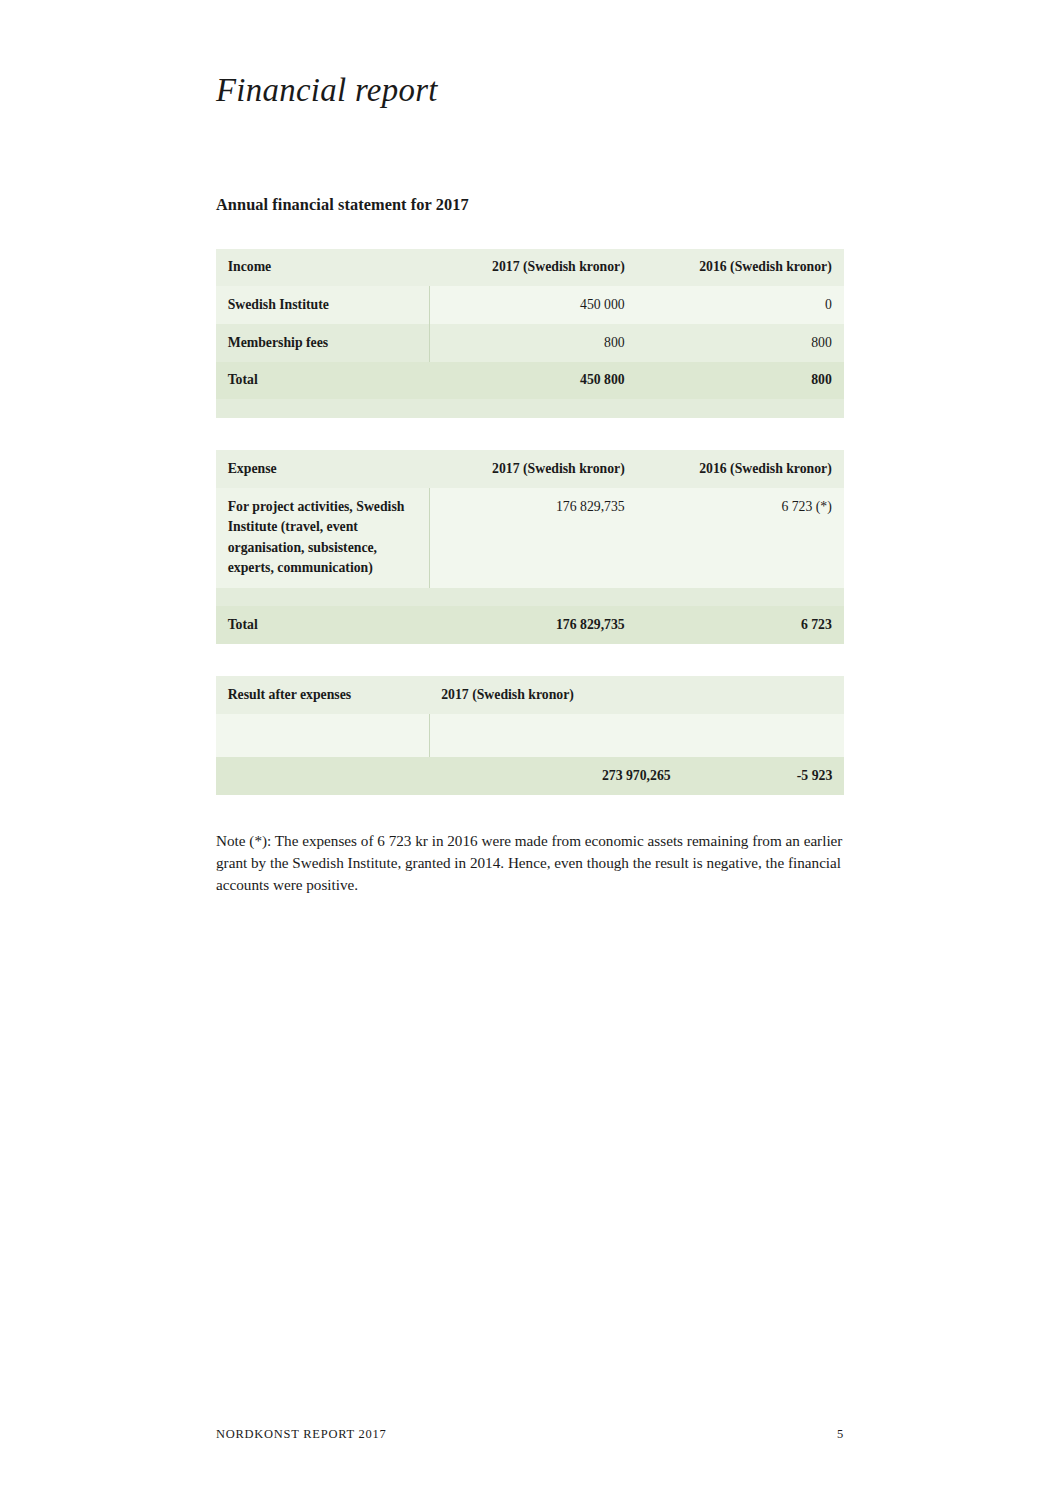Financial report
Annual financial statement for 2017
| Income | 2017 (Swedish kronor) | 2016 (Swedish kronor) |
| --- | --- | --- |
| Swedish Institute | 450 000 | 0 |
| Membership fees | 800 | 800 |
| Total | 450 800 | 800 |
| Expense | 2017 (Swedish kronor) | 2016 (Swedish kronor) |
| --- | --- | --- |
| For project activities, Swedish Institute (travel, event organisation, subsistence, experts, communication) | 176 829,735 | 6 723 (*) |
| Total | 176 829,735 | 6 723 |
| Result after expenses | 2017 (Swedish kronor) |
| --- | --- |
| | 273 970,265 | -5 923 |
Note (*): The expenses of 6 723 kr in 2016 were made from economic assets remaining from an earlier grant by the Swedish Institute, granted in 2014. Hence, even though the result is negative, the financial accounts were positive.
NORDKONST REPORT 2017 5